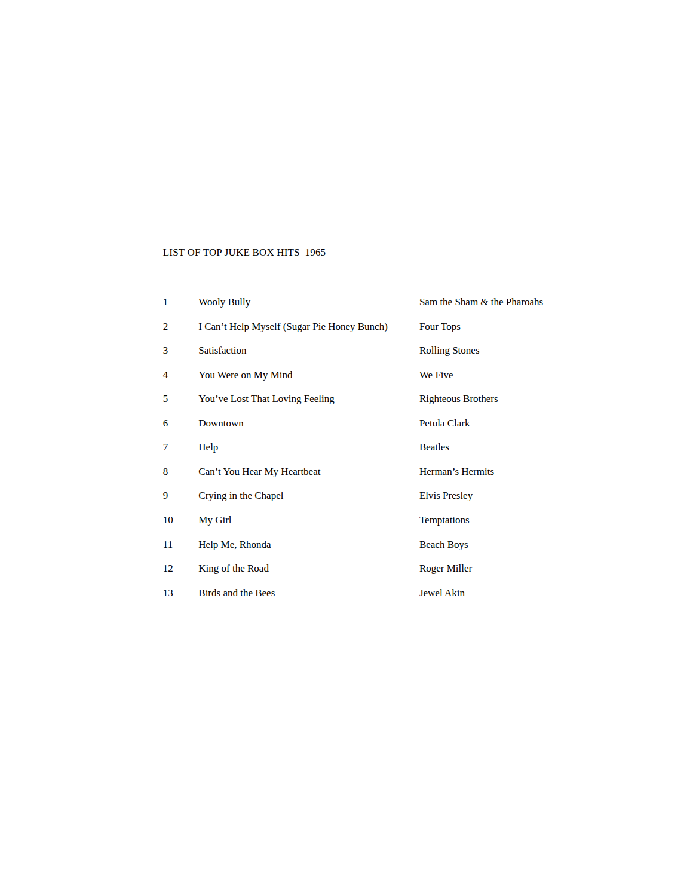LIST OF TOP JUKE BOX HITS 1965
| 1 | Wooly Bully | Sam the Sham & the Pharoahs |
| 2 | I Can’t Help Myself (Sugar Pie Honey Bunch) | Four Tops |
| 3 | Satisfaction | Rolling Stones |
| 4 | You Were on My Mind | We Five |
| 5 | You’ve Lost That Loving Feeling | Righteous Brothers |
| 6 | Downtown | Petula Clark |
| 7 | Help | Beatles |
| 8 | Can’t You Hear My Heartbeat | Herman’s Hermits |
| 9 | Crying in the Chapel | Elvis Presley |
| 10 | My Girl | Temptations |
| 11 | Help Me, Rhonda | Beach Boys |
| 12 | King of the Road | Roger Miller |
| 13 | Birds and the Bees | Jewel Akin |